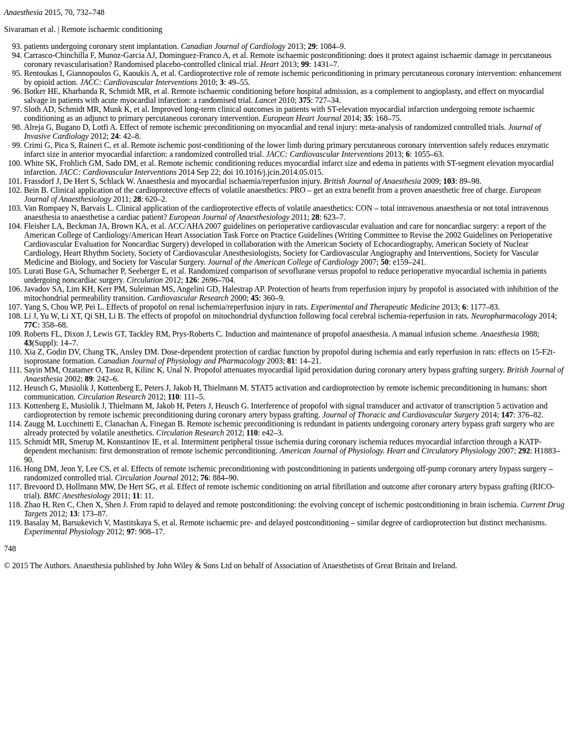Anaesthesia 2015, 70, 732–748
Sivaraman et al. | Remote ischaemic conditioning
patients undergoing coronary stent implantation. Canadian Journal of Cardiology 2013; 29: 1084–9.
Carrasco-Chinchilla F, Munoz-Garcia AJ, Dominguez-Franco A, et al. Remote ischaemic postconditioning: does it protect against ischaemic damage in percutaneous coronary revascularisation? Randomised placebo-controlled clinical trial. Heart 2013; 99: 1431–7.
Rentoukas I, Giannopoulos G, Kaoukis A, et al. Cardioprotective role of remote ischemic periconditioning in primary percutaneous coronary intervention: enhancement by opioid action. JACC: Cardiovascular Interventions 2010; 3: 49–55.
Botker HE, Kharbanda R, Schmidt MR, et al. Remote ischaemic conditioning before hospital admission, as a complement to angioplasty, and effect on myocardial salvage in patients with acute myocardial infarction: a randomised trial. Lancet 2010; 375: 727–34.
Sloth AD, Schmidt MR, Munk K, et al. Improved long-term clinical outcomes in patients with ST-elevation myocardial infarction undergoing remote ischaemic conditioning as an adjunct to primary percutaneous coronary intervention. European Heart Journal 2014; 35: 168–75.
Alreja G, Bugano D, Lotfi A. Effect of remote ischemic preconditioning on myocardial and renal injury: meta-analysis of randomized controlled trials. Journal of Invasive Cardiology 2012; 24: 42–8.
Crimi G, Pica S, Raineri C, et al. Remote ischemic post-conditioning of the lower limb during primary percutaneous coronary intervention safely reduces enzymatic infarct size in anterior myocardial infarction: a randomized controlled trial. JACC: Cardiovascular Interventions 2013; 6: 1055–63.
White SK, Frohlich GM, Sado DM, et al. Remote ischemic conditioning reduces myocardial infarct size and edema in patients with ST-segment elevation myocardial infarction. JACC: Cardiovascular Interventions 2014 Sep 22; doi 10.1016/j.jcin.2014.05.015.
Frassdorf J, De Hert S, Schlack W. Anaesthesia and myocardial ischaemia/reperfusion injury. British Journal of Anaesthesia 2009; 103: 89–98.
Bein B. Clinical application of the cardioprotective effects of volatile anaesthetics: PRO – get an extra benefit from a proven anaesthetic free of charge. European Journal of Anaesthesiology 2011; 28: 620–2.
Van Rompaey N, Barvais L. Clinical application of the cardioprotective effects of volatile anaesthetics: CON – total intravenous anaesthesia or not total intravenous anaesthesia to anaesthetise a cardiac patient? European Journal of Anaesthesiology 2011; 28: 623–7.
Fleisher LA, Beckman JA, Brown KA, et al. ACC/AHA 2007 guidelines on perioperative cardiovascular evaluation and care for noncardiac surgery: a report of the American College of Cardiology/American Heart Association Task Force on Practice Guidelines (Writing Committee to Revise the 2002 Guidelines on Perioperative Cardiovascular Evaluation for Noncardiac Surgery) developed in collaboration with the American Society of Echocardiography, American Society of Nuclear Cardiology, Heart Rhythm Society, Society of Cardiovascular Anesthesiologists, Society for Cardiovascular Angiography and Interventions, Society for Vascular Medicine and Biology, and Society for Vascular Surgery. Journal of the American College of Cardiology 2007; 50: e159–241.
Lurati Buse GA, Schumacher P, Seeberger E, et al. Randomized comparison of sevoflurane versus propofol to reduce perioperative myocardial ischemia in patients undergoing noncardiac surgery. Circulation 2012; 126: 2696–704.
Javadov SA, Lim KH, Kerr PM, Suleiman MS, Angelini GD, Halestrap AP. Protection of hearts from reperfusion injury by propofol is associated with inhibition of the mitochondrial permeability transition. Cardiovascular Research 2000; 45: 360–9.
Yang S, Chou WP, Pei L. Effects of propofol on renal ischemia/reperfusion injury in rats. Experimental and Therapeutic Medicine 2013; 6: 1177–83.
Li J, Yu W, Li XT, Qi SH, Li B. The effects of propofol on mitochondrial dysfunction following focal cerebral ischemia-reperfusion in rats. Neuropharmacology 2014; 77C: 358–68.
Roberts FL, Dixon J, Lewis GT, Tackley RM, Prys-Roberts C. Induction and maintenance of propofol anaesthesia. A manual infusion scheme. Anaesthesia 1988; 43(Suppl): 14–7.
Xia Z, Godin DV, Chang TK, Ansley DM. Dose-dependent protection of cardiac function by propofol during ischemia and early reperfusion in rats: effects on 15-F2t-isoprostane formation. Canadian Journal of Physiology and Pharmacology 2003; 81: 14–21.
Sayin MM, Ozatamer O, Tasoz R, Kilinc K, Unal N. Propofol attenuates myocardial lipid peroxidation during coronary artery bypass grafting surgery. British Journal of Anaesthesia 2002; 89: 242–6.
Heusch G, Musiolik J, Kottenberg E, Peters J, Jakob H, Thielmann M. STAT5 activation and cardioprotection by remote ischemic preconditioning in humans: short communication. Circulation Research 2012; 110: 111–5.
Kottenberg E, Musiolik J, Thielmann M, Jakob H, Peters J, Heusch G. Interference of propofol with signal transducer and activator of transcription 5 activation and cardioprotection by remote ischemic preconditioning during coronary artery bypass grafting. Journal of Thoracic and Cardiovascular Surgery 2014; 147: 376–82.
Zaugg M, Lucchinetti E, Clanachan A, Finegan B. Remote ischemic preconditioning is redundant in patients undergoing coronary artery bypass graft surgery who are already protected by volatile anesthetics. Circulation Research 2012; 110: e42–3.
Schmidt MR, Smerup M, Konstantinov IE, et al. Intermittent peripheral tissue ischemia during coronary ischemia reduces myocardial infarction through a KATP-dependent mechanism: first demonstration of remote ischemic perconditioning. American Journal of Physiology. Heart and Circulatory Physiology 2007; 292: H1883–90.
Hong DM, Jeon Y, Lee CS, et al. Effects of remote ischemic preconditioning with postconditioning in patients undergoing off-pump coronary artery bypass surgery – randomized controlled trial. Circulation Journal 2012; 76: 884–90.
Brevoord D, Hollmann MW, De Hert SG, et al. Effect of remote ischemic conditioning on atrial fibrillation and outcome after coronary artery bypass grafting (RICO-trial). BMC Anesthesiology 2011; 11: 11.
Zhao H, Ren C, Chen X, Shen J. From rapid to delayed and remote postconditioning: the evolving concept of ischemic postconditioning in brain ischemia. Current Drug Targets 2012; 13: 173–87.
Basalay M, Barsukevich V, Mastitskaya S, et al. Remote ischaemic pre- and delayed postconditioning – similar degree of cardioprotection but distinct mechanisms. Experimental Physiology 2012; 97: 908–17.
748
© 2015 The Authors. Anaesthesia published by John Wiley & Sons Ltd on behalf of Association of Anaesthetists of Great Britain and Ireland.